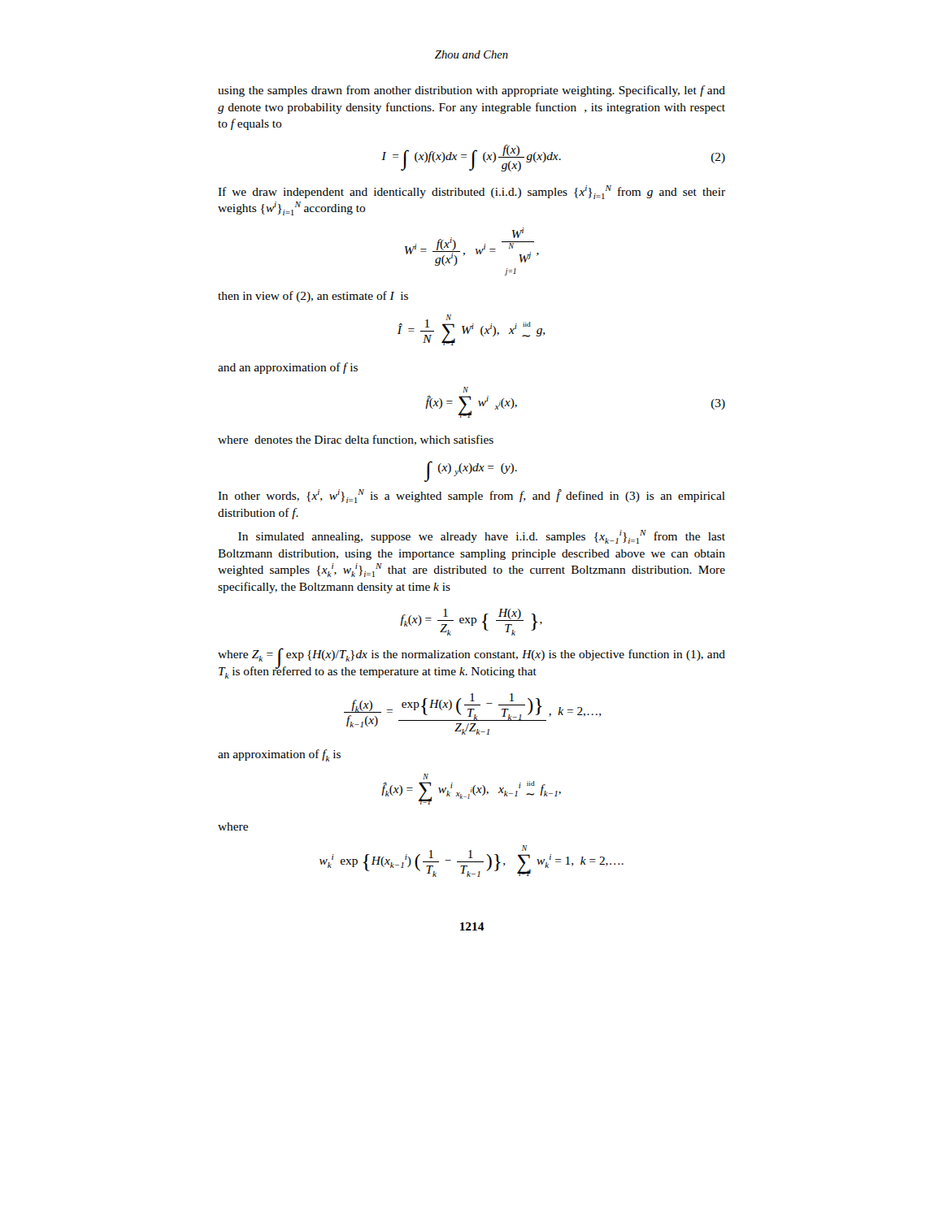Zhou and Chen
using the samples drawn from another distribution with appropriate weighting. Specifically, let f and g denote two probability density functions. For any integrable function , its integration with respect to f equals to
I = ∫ (x)f(x)dx = ∫ (x)f(x) g(x) g(x)dx. (2)
If we draw independent and identically distributed (i.i.d.) samples {xi}i=1N from g and set their weights {wi}i=1N according to
Wi = f(xi) g(xi), wi = Wi N j=1 Wj,
then in view of (2), an estimate of I is
Î = 1 N N∑i=1 Wi (xi), xi iid∼ g,
and an approximation of f is
f̂(x) = N∑i=1 wi xi(x), (3)
where denotes the Dirac delta function, which satisfies
∫ (x) y(x)dx = (y).
In other words, {xi, wi}i=1N is a weighted sample from f, and f̂ defined in (3) is an empirical distribution of f.
In simulated annealing, suppose we already have i.i.d. samples {xk−1i}i=1N from the last Boltzmann distribution, using the importance sampling principle described above we can obtain weighted samples {xki, wki}i=1N that are distributed to the current Boltzmann distribution. More specifically, the Boltzmann density at time k is
fk(x) = 1 Zk exp { H(x) Tk },
where Zk = ∫ exp {H(x)/Tk}dx is the normalization constant, H(x) is the objective function in (1), and Tk is often referred to as the temperature at time k. Noticing that
fk(x) fk−1(x) = exp{H(x) (1 Tk − 1 Tk−1)} Zk/Zk−1 , k = 2,…,
an approximation of fk is
f̂k(x) = N∑i=1 wki xk−1i(x), xk−1i iid∼ fk−1,
where
wki exp {H(xk−1i) (1 Tk − 1 Tk−1)}, N∑i=1 wki = 1, k = 2,….
1214